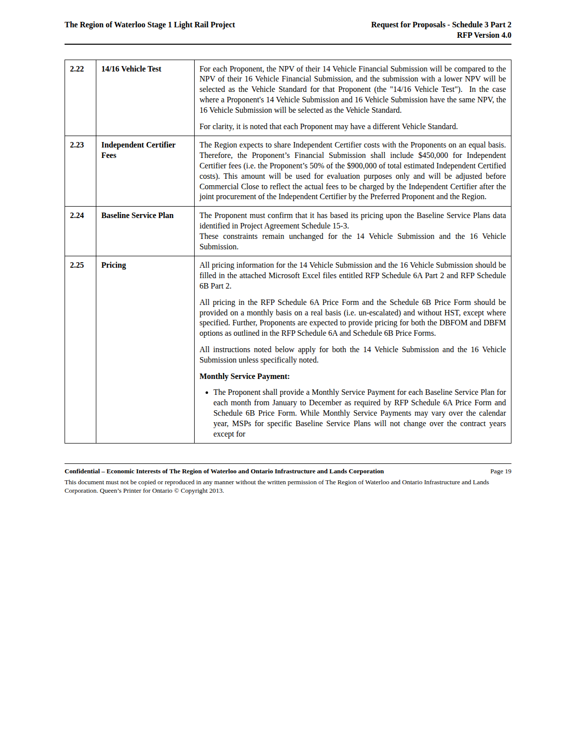The Region of Waterloo Stage 1 Light Rail Project
Request for Proposals - Schedule 3 Part 2
RFP Version 4.0
| 2.22 | 14/16 Vehicle Test | For each Proponent, the NPV of their 14 Vehicle Financial Submission will be compared to the NPV of their 16 Vehicle Financial Submission, and the submission with a lower NPV will be selected as the Vehicle Standard for that Proponent (the "14/16 Vehicle Test"). In the case where a Proponent's 14 Vehicle Submission and 16 Vehicle Submission have the same NPV, the 16 Vehicle Submission will be selected as the Vehicle Standard. For clarity, it is noted that each Proponent may have a different Vehicle Standard. |
| 2.23 | Independent Certifier Fees | The Region expects to share Independent Certifier costs with the Proponents on an equal basis. Therefore, the Proponent’s Financial Submission shall include $450,000 for Independent Certifier fees (i.e. the Proponent’s 50% of the $900,000 of total estimated Independent Certified costs). This amount will be used for evaluation purposes only and will be adjusted before Commercial Close to reflect the actual fees to be charged by the Independent Certifier after the joint procurement of the Independent Certifier by the Preferred Proponent and the Region. |
| 2.24 | Baseline Service Plan | The Proponent must confirm that it has based its pricing upon the Baseline Service Plans data identified in Project Agreement Schedule 15-3. These constraints remain unchanged for the 14 Vehicle Submission and the 16 Vehicle Submission. |
| 2.25 | Pricing | All pricing information for the 14 Vehicle Submission and the 16 Vehicle Submission should be filled in the attached Microsoft Excel files entitled RFP Schedule 6A Part 2 and RFP Schedule 6B Part 2. All pricing in the RFP Schedule 6A Price Form and the Schedule 6B Price Form should be provided on a monthly basis on a real basis (i.e. un-escalated) and without HST, except where specified. Further, Proponents are expected to provide pricing for both the DBFOM and DBFM options as outlined in the RFP Schedule 6A and Schedule 6B Price Forms. All instructions noted below apply for both the 14 Vehicle Submission and the 16 Vehicle Submission unless specifically noted. Monthly Service Payment: The Proponent shall provide a Monthly Service Payment for each Baseline Service Plan for each month from January to December as required by RFP Schedule 6A Price Form and Schedule 6B Price Form. While Monthly Service Payments may vary over the calendar year, MSPs for specific Baseline Service Plans will not change over the contract years except for |
Confidential – Economic Interests of The Region of Waterloo and Ontario Infrastructure and Lands Corporation
Page 19
This document must not be copied or reproduced in any manner without the written permission of The Region of Waterloo and Ontario Infrastructure and Lands Corporation. Queen’s Printer for Ontario © Copyright 2013.